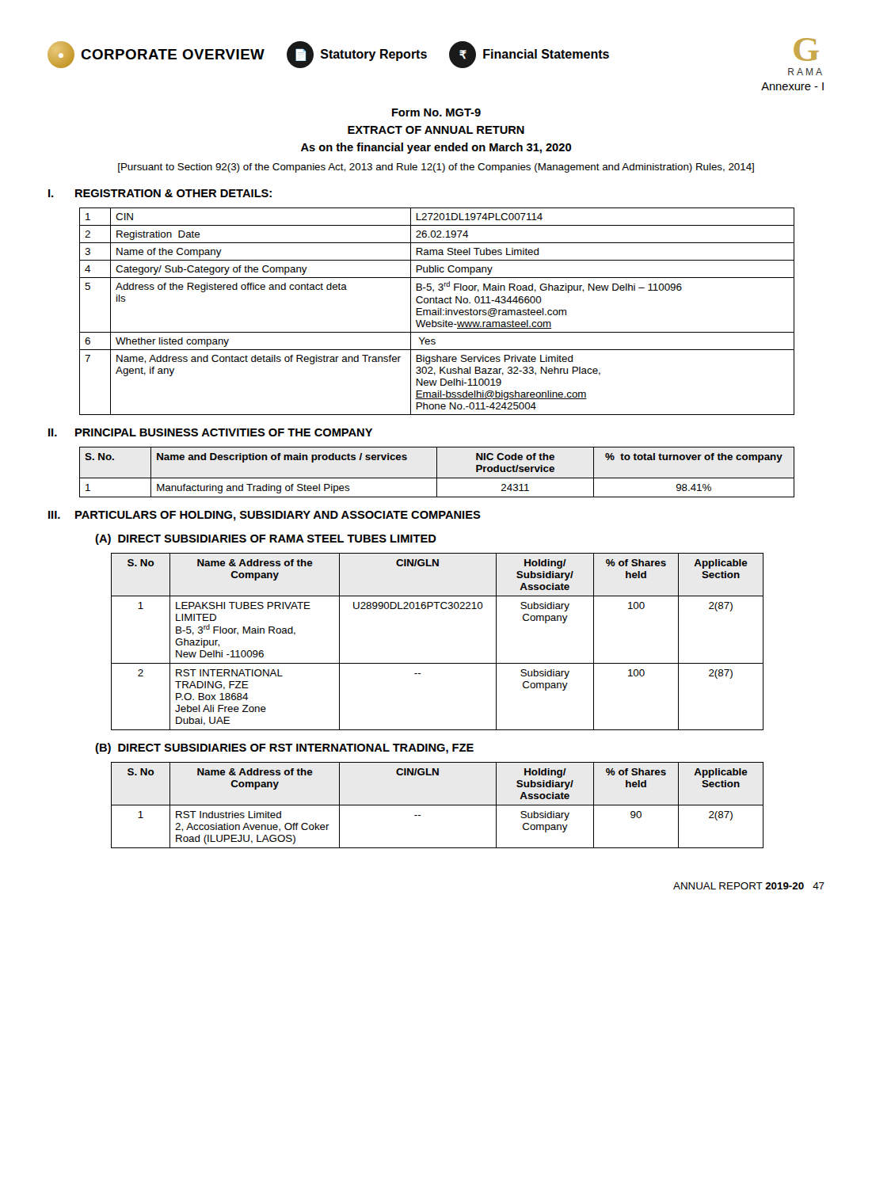● CORPORATE OVERVIEW
📄 Statutory Reports
₹ Financial Statements
G
RAMA
Annexure - I
Form No. MGT-9
EXTRACT OF ANNUAL RETURN
As on the financial year ended on March 31, 2020
[Pursuant to Section 92(3) of the Companies Act, 2013 and Rule 12(1) of the Companies (Management and Administration) Rules, 2014]
I. REGISTRATION & OTHER DETAILS:
| 1 | CIN | L27201DL1974PLC007114 |
| 2 | Registration Date | 26.02.1974 |
| 3 | Name of the Company | Rama Steel Tubes Limited |
| 4 | Category/ Sub-Category of the Company | Public Company |
| 5 | Address of the Registered office and contact deta ils | B-5, 3 rd Floor, Main Road, Ghazipur, New Delhi – 110096 Contact No. 011-43446600 Email:investors@ramasteel.com Website- www.ramasteel.com |
| 6 | Whether listed company | Yes |
| 7 | Name, Address and Contact details of Registrar and Transfer Agent, if any | Bigshare Services Private Limited 302, Kushal Bazar, 32-33, Nehru Place, New Delhi-110019 Email-bssdelhi@bigshareonline.com Phone No.-011-42425004 |
II. PRINCIPAL BUSINESS ACTIVITIES OF THE COMPANY
| S. No. | Name and Description of main products / services | NIC Code of the Product/service | % to total turnover of the company |
| --- | --- | --- | --- |
| 1 | Manufacturing and Trading of Steel Pipes | 24311 | 98.41% |
III. PARTICULARS OF HOLDING, SUBSIDIARY AND ASSOCIATE COMPANIES
(A) DIRECT SUBSIDIARIES OF RAMA STEEL TUBES LIMITED
| S. No | Name & Address of the Company | CIN/GLN | Holding/ Subsidiary/ Associate | % of Shares held | Applicable Section |
| --- | --- | --- | --- | --- | --- |
| 1 | LEPAKSHI TUBES PRIVATE LIMITED B-5, 3 rd Floor, Main Road, Ghazipur, New Delhi -110096 | U28990DL2016PTC302210 | Subsidiary Company | 100 | 2(87) |
| 2 | RST INTERNATIONAL TRADING, FZE P.O. Box 18684 Jebel Ali Free Zone Dubai, UAE | -- | Subsidiary Company | 100 | 2(87) |
(B) DIRECT SUBSIDIARIES OF RST INTERNATIONAL TRADING, FZE
| S. No | Name & Address of the Company | CIN/GLN | Holding/ Subsidiary/ Associate | % of Shares held | Applicable Section |
| --- | --- | --- | --- | --- | --- |
| 1 | RST Industries Limited 2, Accosiation Avenue, Off Coker Road (ILUPEJU, LAGOS) | -- | Subsidiary Company | 90 | 2(87) |
ANNUAL REPORT 2019-20 47